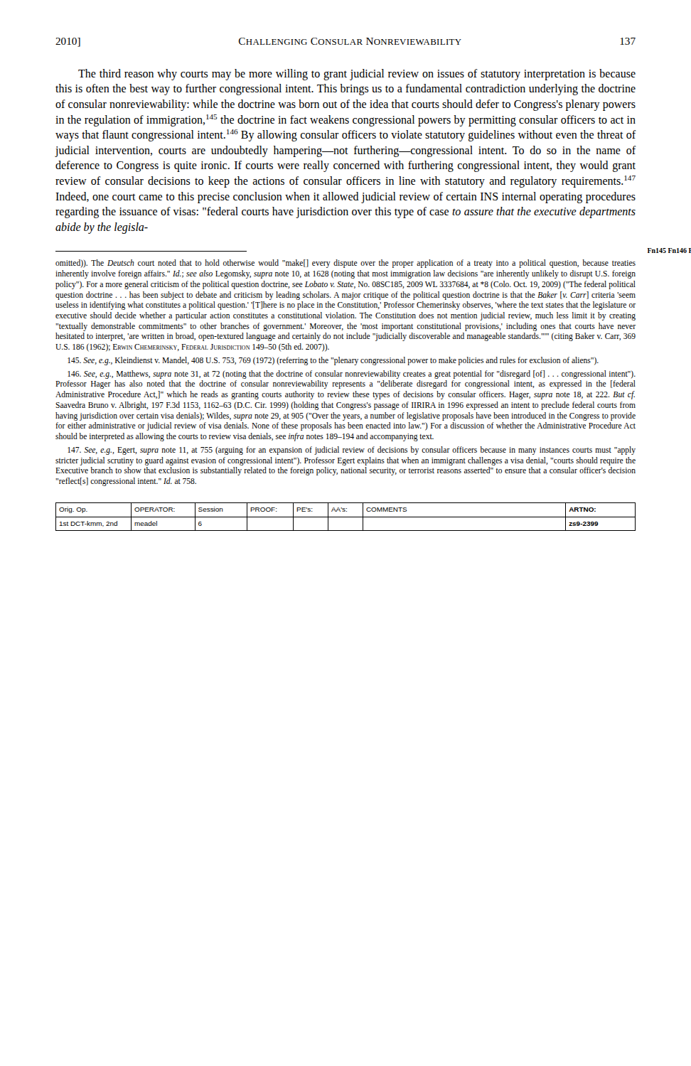2010] CHALLENGING CONSULAR NONREVIEWABILITY 137
The third reason why courts may be more willing to grant judicial review on issues of statutory interpretation is because this is often the best way to further congressional intent. This brings us to a fundamental contradiction underlying the doctrine of consular nonreviewability: while the doctrine was born out of the idea that courts should defer to Congress's plenary powers in the regulation of immigration,145 the doctrine in fact weakens congressional powers by permitting consular officers to act in ways that flaunt congressional intent.146 By allowing consular officers to violate statutory guidelines without even the threat of judicial intervention, courts are undoubtedly hampering—not furthering—congressional intent. To do so in the name of deference to Congress is quite ironic. If courts were really concerned with furthering congressional intent, they would grant review of consular decisions to keep the actions of consular officers in line with statutory and regulatory requirements.147 Indeed, one court came to this precise conclusion when it allowed judicial review of certain INS internal operating procedures regarding the issuance of visas: "federal courts have jurisdiction over this type of case to assure that the executive departments abide by the legisla-
Fn145 Fn146 Fn147
omitted)). The Deutsch court noted that to hold otherwise would "make[] every dispute over the proper application of a treaty into a political question, because treaties inherently involve foreign affairs." Id.; see also Legomsky, supra note 10, at 1628 (noting that most immigration law decisions "are inherently unlikely to disrupt U.S. foreign policy"). For a more general criticism of the political question doctrine, see Lobato v. State, No. 08SC185, 2009 WL 3337684, at *8 (Colo. Oct. 19, 2009) ("The federal political question doctrine . . . has been subject to debate and criticism by leading scholars. A major critique of the political question doctrine is that the Baker [v. Carr] criteria 'seem useless in identifying what constitutes a political question.' '[T]here is no place in the Constitution,' Professor Chemerinsky observes, 'where the text states that the legislature or executive should decide whether a particular action constitutes a constitutional violation. The Constitution does not mention judicial review, much less limit it by creating "textually demonstrable commitments" to other branches of government.' Moreover, the 'most important constitutional provisions,' including ones that courts have never hesitated to interpret, 'are written in broad, open-textured language and certainly do not include "judicially discoverable and manageable standards."'" (citing Baker v. Carr, 369 U.S. 186 (1962); Erwin Chemerinsky, Federal Jurisdiction 149–50 (5th ed. 2007)).
145. See, e.g., Kleindienst v. Mandel, 408 U.S. 753, 769 (1972) (referring to the "plenary congressional power to make policies and rules for exclusion of aliens").
146. See, e.g., Matthews, supra note 31, at 72 (noting that the doctrine of consular nonreviewability creates a great potential for "disregard [of] . . . congressional intent"). Professor Hager has also noted that the doctrine of consular nonreviewability represents a "deliberate disregard for congressional intent, as expressed in the [federal Administrative Procedure Act,]" which he reads as granting courts authority to review these types of decisions by consular officers. Hager, supra note 18, at 222. But cf. Saavedra Bruno v. Albright, 197 F.3d 1153, 1162–63 (D.C. Cir. 1999) (holding that Congress's passage of IIRIRA in 1996 expressed an intent to preclude federal courts from having jurisdiction over certain visa denials); Wildes, supra note 29, at 905 ("Over the years, a number of legislative proposals have been introduced in the Congress to provide for either administrative or judicial review of visa denials. None of these proposals has been enacted into law.") For a discussion of whether the Administrative Procedure Act should be interpreted as allowing the courts to review visa denials, see infra notes 189–194 and accompanying text.
147. See, e.g., Egert, supra note 11, at 755 (arguing for an expansion of judicial review of decisions by consular officers because in many instances courts must "apply stricter judicial scrutiny to guard against evasion of congressional intent"). Professor Egert explains that when an immigrant challenges a visa denial, "courts should require the Executive branch to show that exclusion is substantially related to the foreign policy, national security, or terrorist reasons asserted" to ensure that a consular officer's decision "reflect[s] congressional intent." Id. at 758.
| Orig. Op. | OPERATOR: | Session | PROOF: | PE's: | AA's: | COMMENTS | ARTNO: |
| 1st DCT-kmm, 2nd | meadel | 6 | | | | | zs9-2399 |